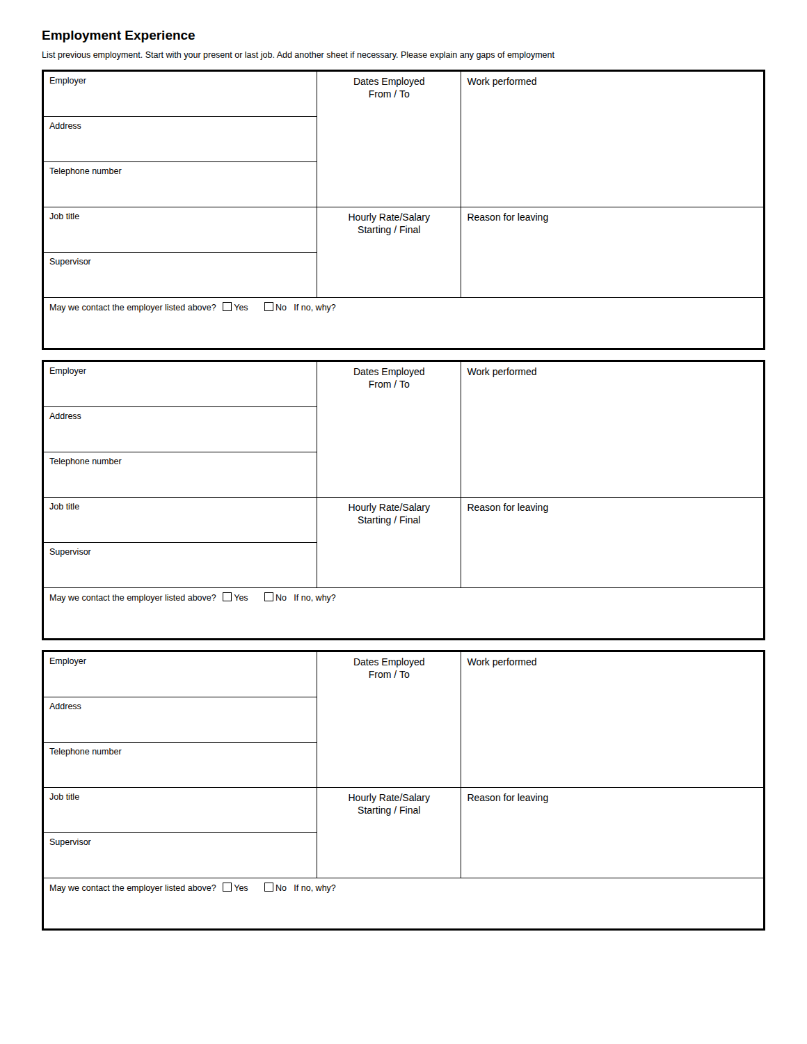Employment Experience
List previous employment. Start with your present or last job. Add another sheet if necessary. Please explain any gaps of employment
| Employer | Dates Employed From / To | Work performed |
| Address |
| Telephone number |
| Job title | Hourly Rate/Salary Starting / Final | Reason for leaving |
| Supervisor |
| May we contact the employer listed above? Yes No If no, why? |
| Employer | Dates Employed From / To | Work performed |
| Address |
| Telephone number |
| Job title | Hourly Rate/Salary Starting / Final | Reason for leaving |
| Supervisor |
| May we contact the employer listed above? Yes No If no, why? |
| Employer | Dates Employed From / To | Work performed |
| Address |
| Telephone number |
| Job title | Hourly Rate/Salary Starting / Final | Reason for leaving |
| Supervisor |
| May we contact the employer listed above? Yes No If no, why? |